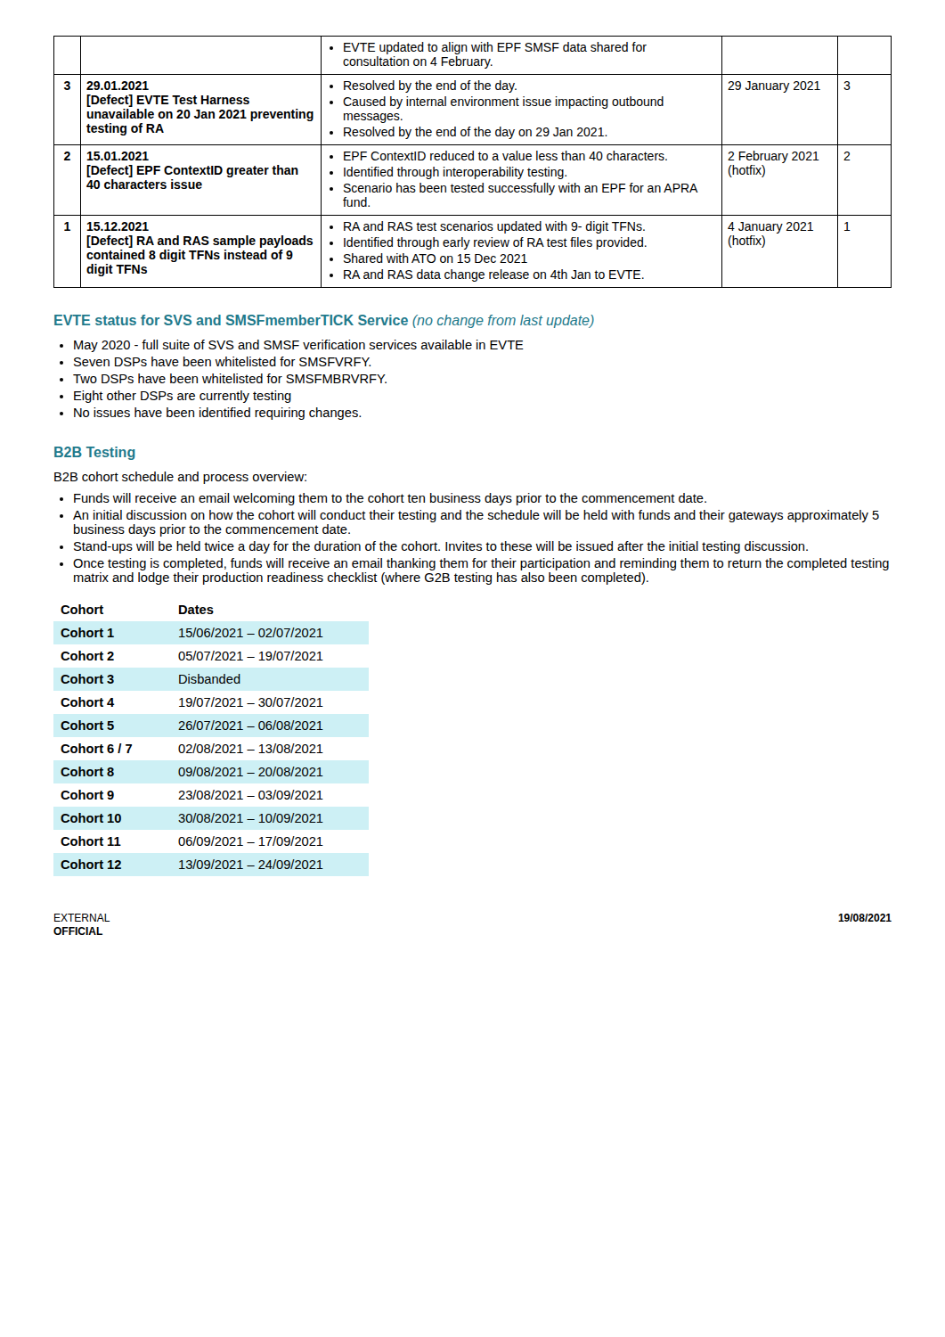| | | EVTE updated to align with EPF SMSF data shared for consultation on 4 February. | | |
| 3 | 29.01.2021 [Defect] EVTE Test Harness unavailable on 20 Jan 2021 preventing testing of RA | Resolved by the end of the day. Caused by internal environment issue impacting outbound messages. Resolved by the end of the day on 29 Jan 2021. | 29 January 2021 | 3 |
| 2 | 15.01.2021 [Defect] EPF ContextID greater than 40 characters issue | EPF ContextID reduced to a value less than 40 characters. Identified through interoperability testing. Scenario has been tested successfully with an EPF for an APRA fund. | 2 February 2021 (hotfix) | 2 |
| 1 | 15.12.2021 [Defect] RA and RAS sample payloads contained 8 digit TFNs instead of 9 digit TFNs | RA and RAS test scenarios updated with 9- digit TFNs. Identified through early review of RA test files provided. Shared with ATO on 15 Dec 2021 RA and RAS data change release on 4th Jan to EVTE. | 4 January 2021 (hotfix) | 1 |
EVTE status for SVS and SMSFmemberTICK Service (no change from last update)
May 2020 - full suite of SVS and SMSF verification services available in EVTE
Seven DSPs have been whitelisted for SMSFVRFY.
Two DSPs have been whitelisted for SMSFMBRVRFY.
Eight other DSPs are currently testing
No issues have been identified requiring changes.
B2B Testing
B2B cohort schedule and process overview:
Funds will receive an email welcoming them to the cohort ten business days prior to the commencement date.
An initial discussion on how the cohort will conduct their testing and the schedule will be held with funds and their gateways approximately 5 business days prior to the commencement date.
Stand-ups will be held twice a day for the duration of the cohort. Invites to these will be issued after the initial testing discussion.
Once testing is completed, funds will receive an email thanking them for their participation and reminding them to return the completed testing matrix and lodge their production readiness checklist (where G2B testing has also been completed).
| Cohort | Dates |
| --- | --- |
| Cohort 1 | 15/06/2021 – 02/07/2021 |
| Cohort 2 | 05/07/2021 – 19/07/2021 |
| Cohort 3 | Disbanded |
| Cohort 4 | 19/07/2021 – 30/07/2021 |
| Cohort 5 | 26/07/2021 – 06/08/2021 |
| Cohort 6 / 7 | 02/08/2021 – 13/08/2021 |
| Cohort 8 | 09/08/2021 – 20/08/2021 |
| Cohort 9 | 23/08/2021 – 03/09/2021 |
| Cohort 10 | 30/08/2021 – 10/09/2021 |
| Cohort 11 | 06/09/2021 – 17/09/2021 |
| Cohort 12 | 13/09/2021 – 24/09/2021 |
EXTERNAL
OFFICIAL
19/08/2021